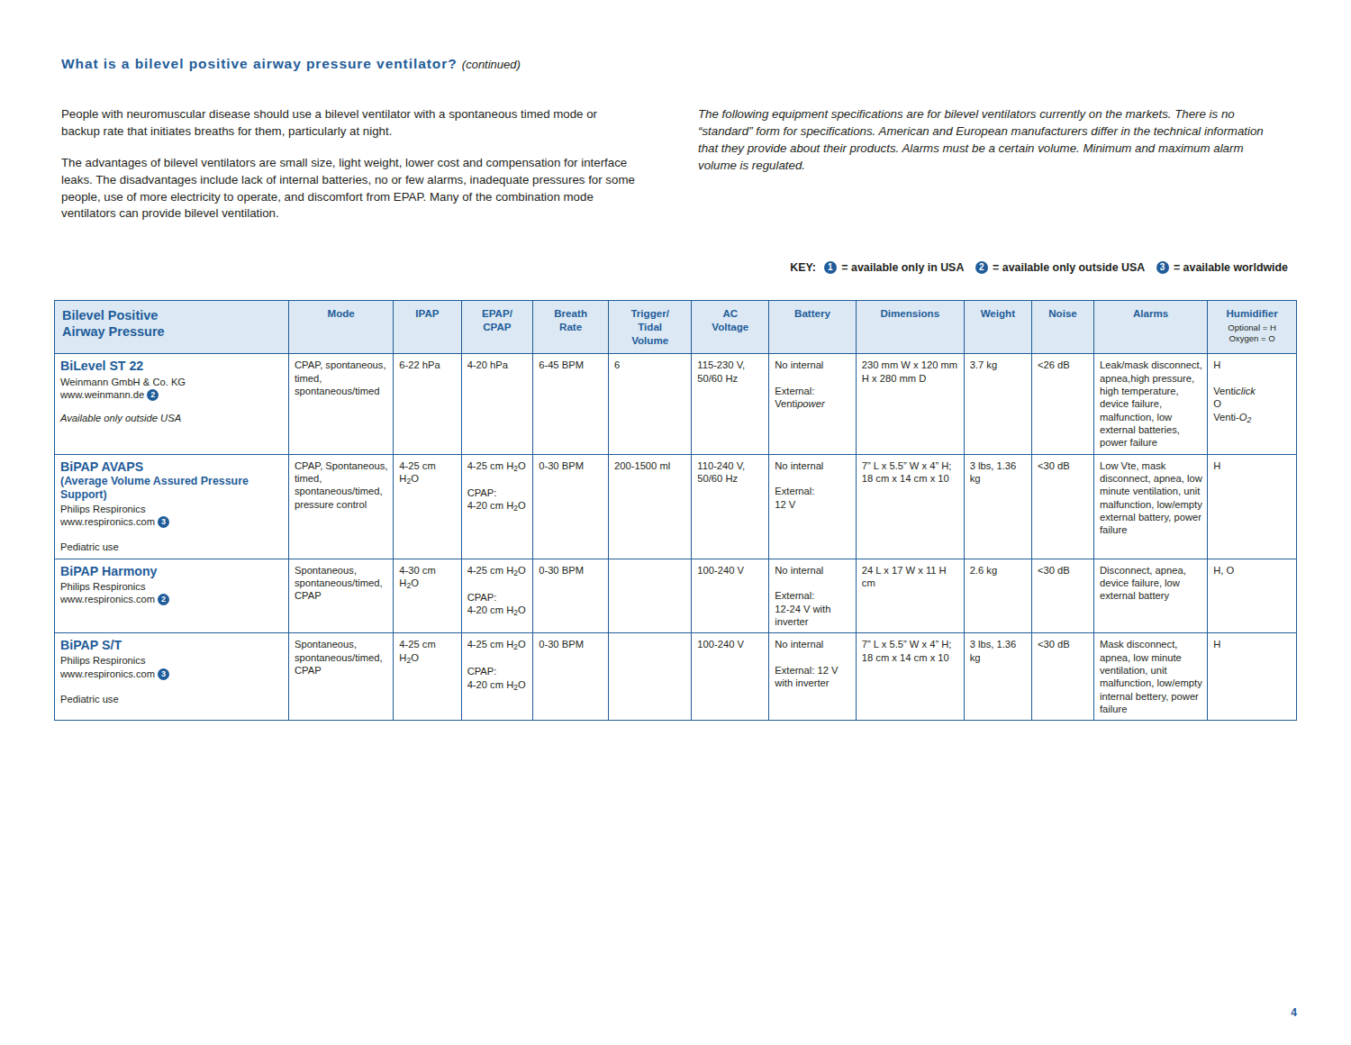What is a bilevel positive airway pressure ventilator? (continued)
People with neuromuscular disease should use a bilevel ventilator with a spontaneous timed mode or backup rate that initiates breaths for them, particularly at night.
The advantages of bilevel ventilators are small size, light weight, lower cost and compensation for interface leaks. The disadvantages include lack of internal batteries, no or few alarms, inadequate pressures for some people, use of more electricity to operate, and discomfort from EPAP. Many of the combination mode ventilators can provide bilevel ventilation.
The following equipment specifications are for bilevel ventilators currently on the markets. There is no “standard” form for specifications. American and European manufacturers differ in the technical information that they provide about their products. Alarms must be a certain volume. Minimum and maximum alarm volume is regulated.
KEY: 1 = available only in USA 2 = available only outside USA 3 = available worldwide
| Bilevel Positive Airway Pressure | Mode | IPAP | EPAP/ CPAP | Breath Rate | Trigger/ Tidal Volume | AC Voltage | Battery | Dimensions | Weight | Noise | Alarms | Humidifier Optional = H Oxygen = O |
| --- | --- | --- | --- | --- | --- | --- | --- | --- | --- | --- | --- | --- |
| BiLevel ST 22 Weinmann GmbH & Co. KG www.weinmann.de 2 Available only outside USA | CPAP, spontaneous, timed, spontaneous/timed | 6-22 hPa | 4-20 hPa | 6-45 BPM | 6 | 115-230 V, 50/60 Hz | No internal External: Venti power | 230 mm W x 120 mm H x 280 mm D | 3.7 kg | <26 dB | Leak/mask disconnect, apnea,high pressure, high temperature, device failure, malfunction, low external batteries, power failure | H Venti click O Venti- O 2 |
| BiPAP AVAPS (Average Volume Assured Pressure Support) Philips Respironics www.respironics.com 3 Pediatric use | CPAP, Spontaneous, timed, spontaneous/timed, pressure control | 4-25 cm H 2 O | 4-25 cm H 2 O CPAP: 4-20 cm H 2 O | 0-30 BPM | 200-1500 ml | 110-240 V, 50/60 Hz | No internal External: 12 V | 7” L x 5.5” W x 4” H; 18 cm x 14 cm x 10 | 3 lbs, 1.36 kg | <30 dB | Low Vte, mask disconnect, apnea, low minute ventilation, unit malfunction, low/empty external battery, power failure | H |
| BiPAP Harmony Philips Respironics www.respironics.com 2 | Spontaneous, spontaneous/timed, CPAP | 4-30 cm H 2 O | 4-25 cm H 2 O CPAP: 4-20 cm H 2 O | 0-30 BPM | | 100-240 V | No internal External: 12-24 V with inverter | 24 L x 17 W x 11 H cm | 2.6 kg | <30 dB | Disconnect, apnea, device failure, low external battery | H, O |
| BiPAP S/T Philips Respironics www.respironics.com 3 Pediatric use | Spontaneous, spontaneous/timed, CPAP | 4-25 cm H 2 O | 4-25 cm H 2 O CPAP: 4-20 cm H 2 O | 0-30 BPM | | 100-240 V | No internal External: 12 V with inverter | 7” L x 5.5” W x 4” H; 18 cm x 14 cm x 10 | 3 lbs, 1.36 kg | <30 dB | Mask disconnect, apnea, low minute ventilation, unit malfunction, low/empty internal bettery, power failure | H |
4